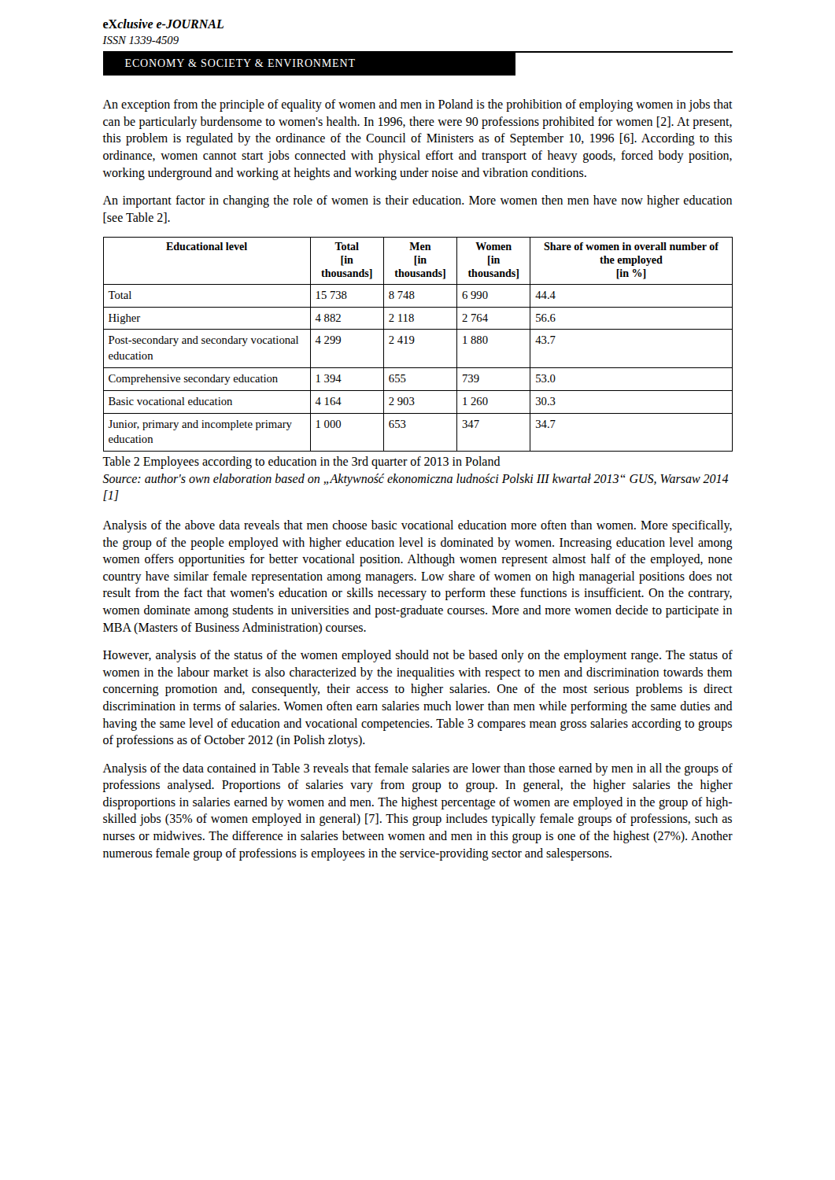eXclusive e-JOURNAL
ISSN 1339-4509
ECONOMY & SOCIETY & ENVIRONMENT
An exception from the principle of equality of women and men in Poland is the prohibition of employing women in jobs that can be particularly burdensome to women's health. In 1996, there were 90 professions prohibited for women [2]. At present, this problem is regulated by the ordinance of the Council of Ministers as of September 10, 1996 [6]. According to this ordinance, women cannot start jobs connected with physical effort and transport of heavy goods, forced body position, working underground and working at heights and working under noise and vibration conditions.
An important factor in changing the role of women is their education. More women then men have now higher education [see Table 2].
| Educational level | Total [in thousands] | Men [in thousands] | Women [in thousands] | Share of women in overall number of the employed [in %] |
| --- | --- | --- | --- | --- |
| Total | 15 738 | 8 748 | 6 990 | 44.4 |
| Higher | 4 882 | 2 118 | 2 764 | 56.6 |
| Post-secondary and secondary vocational education | 4 299 | 2 419 | 1 880 | 43.7 |
| Comprehensive secondary education | 1 394 | 655 | 739 | 53.0 |
| Basic vocational education | 4 164 | 2 903 | 1 260 | 30.3 |
| Junior, primary and incomplete primary education | 1 000 | 653 | 347 | 34.7 |
Table 2 Employees according to education in the 3rd quarter of 2013 in Poland
Source: author's own elaboration based on „Aktywność ekonomiczna ludności Polski III kwartał 2013“ GUS, Warsaw 2014 [1]
Analysis of the above data reveals that men choose basic vocational education more often than women. More specifically, the group of the people employed with higher education level is dominated by women. Increasing education level among women offers opportunities for better vocational position. Although women represent almost half of the employed, none country have similar female representation among managers. Low share of women on high managerial positions does not result from the fact that women's education or skills necessary to perform these functions is insufficient. On the contrary, women dominate among students in universities and post-graduate courses. More and more women decide to participate in MBA (Masters of Business Administration) courses.
However, analysis of the status of the women employed should not be based only on the employment range. The status of women in the labour market is also characterized by the inequalities with respect to men and discrimination towards them concerning promotion and, consequently, their access to higher salaries. One of the most serious problems is direct discrimination in terms of salaries. Women often earn salaries much lower than men while performing the same duties and having the same level of education and vocational competencies. Table 3 compares mean gross salaries according to groups of professions as of October 2012 (in Polish zlotys).
Analysis of the data contained in Table 3 reveals that female salaries are lower than those earned by men in all the groups of professions analysed. Proportions of salaries vary from group to group. In general, the higher salaries the higher disproportions in salaries earned by women and men. The highest percentage of women are employed in the group of high-skilled jobs (35% of women employed in general) [7]. This group includes typically female groups of professions, such as nurses or midwives. The difference in salaries between women and men in this group is one of the highest (27%). Another numerous female group of professions is employees in the service-providing sector and salespersons.